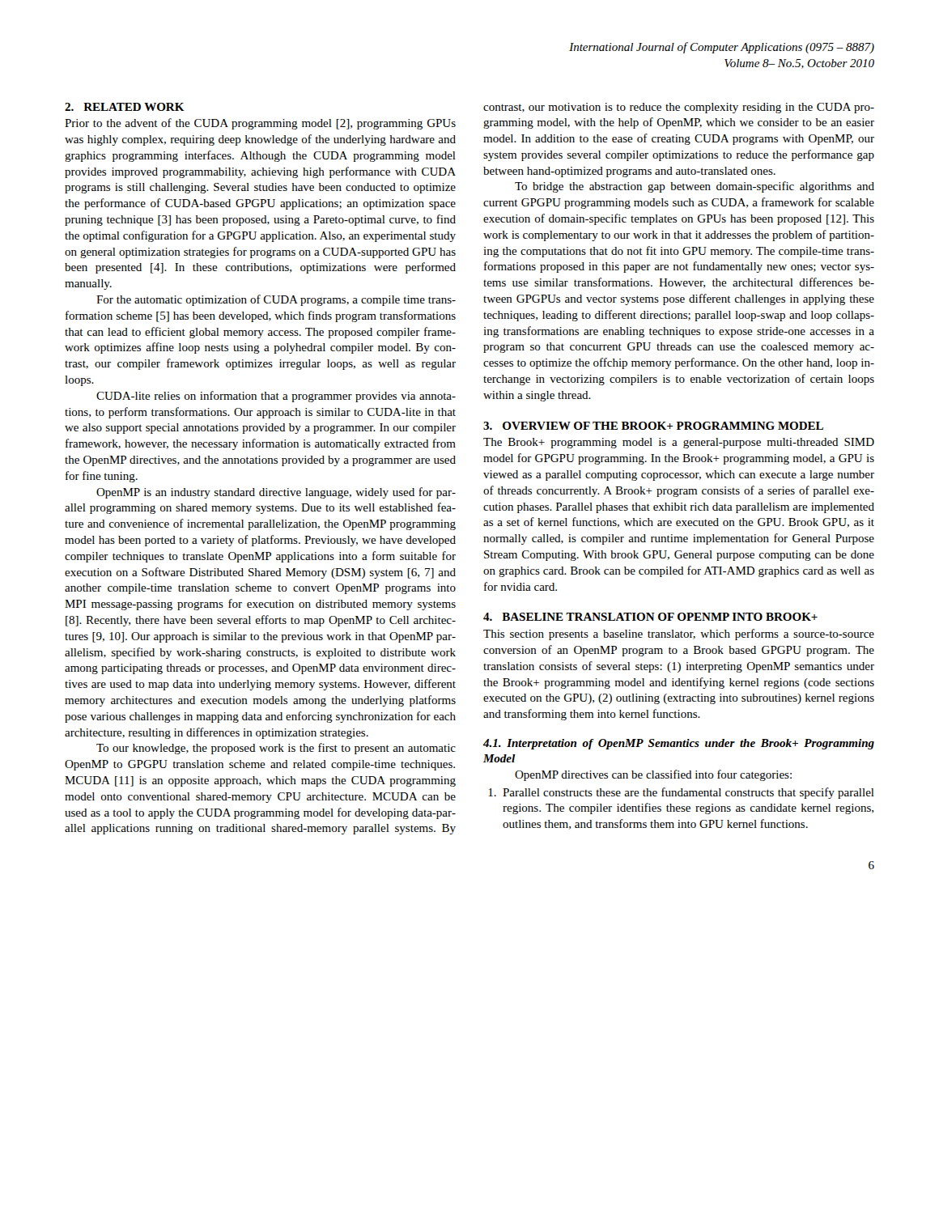International Journal of Computer Applications (0975 – 8887) Volume 8– No.5, October 2010
2. RELATED WORK
Prior to the advent of the CUDA programming model [2], programming GPUs was highly complex, requiring deep knowledge of the underlying hardware and graphics programming interfaces. Although the CUDA programming model provides improved programmability, achieving high performance with CUDA programs is still challenging. Several studies have been conducted to optimize the performance of CUDA-based GPGPU applications; an optimization space pruning technique [3] has been proposed, using a Pareto-optimal curve, to find the optimal configuration for a GPGPU application. Also, an experimental study on general optimization strategies for programs on a CUDA-supported GPU has been presented [4]. In these contributions, optimizations were performed manually.
For the automatic optimization of CUDA programs, a compile time transformation scheme [5] has been developed, which finds program transformations that can lead to efficient global memory access. The proposed compiler framework optimizes affine loop nests using a polyhedral compiler model. By contrast, our compiler framework optimizes irregular loops, as well as regular loops.
CUDA-lite relies on information that a programmer provides via annotations, to perform transformations. Our approach is similar to CUDA-lite in that we also support special annotations provided by a programmer. In our compiler framework, however, the necessary information is automatically extracted from the OpenMP directives, and the annotations provided by a programmer are used for fine tuning.
OpenMP is an industry standard directive language, widely used for parallel programming on shared memory systems. Due to its well established feature and convenience of incremental parallelization, the OpenMP programming model has been ported to a variety of platforms. Previously, we have developed compiler techniques to translate OpenMP applications into a form suitable for execution on a Software Distributed Shared Memory (DSM) system [6, 7] and another compile-time translation scheme to convert OpenMP programs into MPI message-passing programs for execution on distributed memory systems [8]. Recently, there have been several efforts to map OpenMP to Cell architectures [9, 10]. Our approach is similar to the previous work in that OpenMP parallelism, specified by work-sharing constructs, is exploited to distribute work among participating threads or processes, and OpenMP data environment directives are used to map data into underlying memory systems. However, different memory architectures and execution models among the underlying platforms pose various challenges in mapping data and enforcing synchronization for each architecture, resulting in differences in optimization strategies.
To our knowledge, the proposed work is the first to present an automatic OpenMP to GPGPU translation scheme and related compile-time techniques. MCUDA [11] is an opposite approach, which maps the CUDA programming model onto conventional shared-memory CPU architecture. MCUDA can be used as a tool to apply the CUDA programming model for developing data-parallel applications running on traditional shared-memory parallel systems. By contrast, our motivation is to reduce the complexity residing in the CUDA programming model, with the help of OpenMP, which we consider to be an easier model. In addition to the ease of creating CUDA programs with OpenMP, our system provides several compiler optimizations to reduce the performance gap between hand-optimized programs and auto-translated ones.
To bridge the abstraction gap between domain-specific algorithms and current GPGPU programming models such as CUDA, a framework for scalable execution of domain-specific templates on GPUs has been proposed [12]. This work is complementary to our work in that it addresses the problem of partitioning the computations that do not fit into GPU memory. The compile-time transformations proposed in this paper are not fundamentally new ones; vector systems use similar transformations. However, the architectural differences between GPGPUs and vector systems pose different challenges in applying these techniques, leading to different directions; parallel loop-swap and loop collapsing transformations are enabling techniques to expose stride-one accesses in a program so that concurrent GPU threads can use the coalesced memory accesses to optimize the offchip memory performance. On the other hand, loop interchange in vectorizing compilers is to enable vectorization of certain loops within a single thread.
3. OVERVIEW OF THE BROOK+ PROGRAMMING MODEL
The Brook+ programming model is a general-purpose multi-threaded SIMD model for GPGPU programming. In the Brook+ programming model, a GPU is viewed as a parallel computing coprocessor, which can execute a large number of threads concurrently. A Brook+ program consists of a series of parallel execution phases. Parallel phases that exhibit rich data parallelism are implemented as a set of kernel functions, which are executed on the GPU. Brook GPU, as it normally called, is compiler and runtime implementation for General Purpose Stream Computing. With brook GPU, General purpose computing can be done on graphics card. Brook can be compiled for ATI-AMD graphics card as well as for nvidia card.
4. BASELINE TRANSLATION OF OPENMP INTO BROOK+
This section presents a baseline translator, which performs a source-to-source conversion of an OpenMP program to a Brook based GPGPU program. The translation consists of several steps: (1) interpreting OpenMP semantics under the Brook+ programming model and identifying kernel regions (code sections executed on the GPU), (2) outlining (extracting into subroutines) kernel regions and transforming them into kernel functions.
4.1. Interpretation of OpenMP Semantics under the Brook+ Programming Model
OpenMP directives can be classified into four categories:
Parallel constructs these are the fundamental constructs that specify parallel regions. The compiler identifies these regions as candidate kernel regions, outlines them, and transforms them into GPU kernel functions.
6